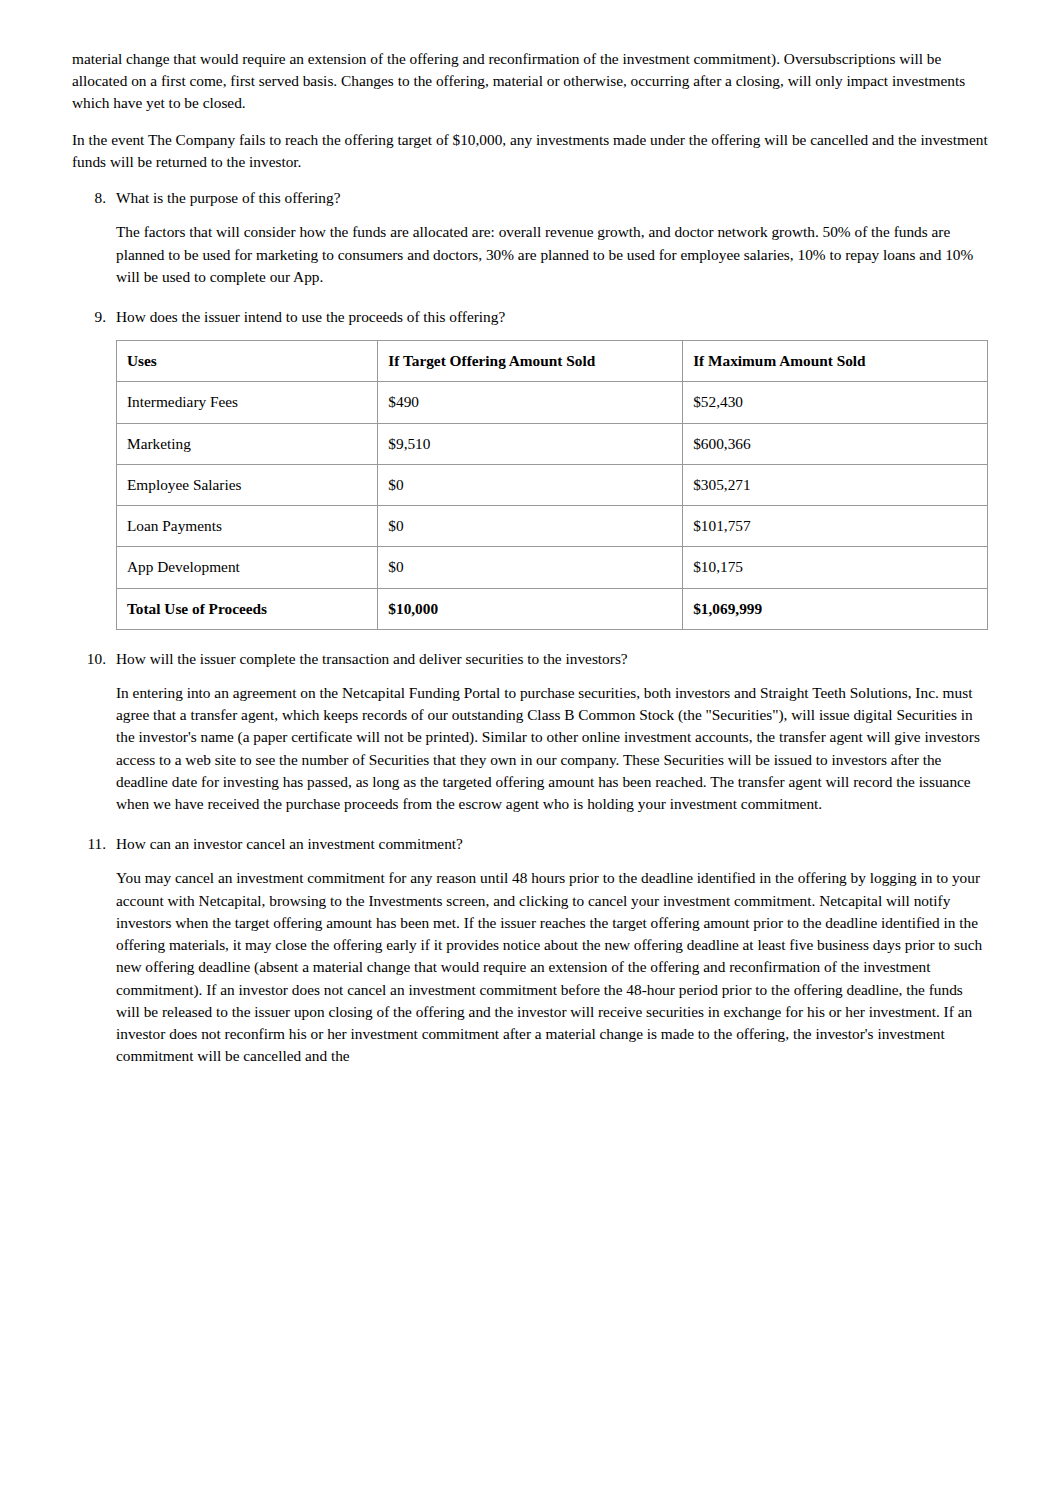material change that would require an extension of the offering and reconfirmation of the investment commitment). Oversubscriptions will be allocated on a first come, first served basis. Changes to the offering, material or otherwise, occurring after a closing, will only impact investments which have yet to be closed.
In the event The Company fails to reach the offering target of $10,000, any investments made under the offering will be cancelled and the investment funds will be returned to the investor.
What is the purpose of this offering?
The factors that will consider how the funds are allocated are: overall revenue growth, and doctor network growth. 50% of the funds are planned to be used for marketing to consumers and doctors, 30% are planned to be used for employee salaries, 10% to repay loans and 10% will be used to complete our App.
How does the issuer intend to use the proceeds of this offering?
| Uses | If Target Offering Amount Sold | If Maximum Amount Sold |
| --- | --- | --- |
| Intermediary Fees | $490 | $52,430 |
| Marketing | $9,510 | $600,366 |
| Employee Salaries | $0 | $305,271 |
| Loan Payments | $0 | $101,757 |
| App Development | $0 | $10,175 |
| Total Use of Proceeds | $10,000 | $1,069,999 |
How will the issuer complete the transaction and deliver securities to the investors?
In entering into an agreement on the Netcapital Funding Portal to purchase securities, both investors and Straight Teeth Solutions, Inc. must agree that a transfer agent, which keeps records of our outstanding Class B Common Stock (the "Securities"), will issue digital Securities in the investor's name (a paper certificate will not be printed). Similar to other online investment accounts, the transfer agent will give investors access to a web site to see the number of Securities that they own in our company. These Securities will be issued to investors after the deadline date for investing has passed, as long as the targeted offering amount has been reached. The transfer agent will record the issuance when we have received the purchase proceeds from the escrow agent who is holding your investment commitment.
How can an investor cancel an investment commitment?
You may cancel an investment commitment for any reason until 48 hours prior to the deadline identified in the offering by logging in to your account with Netcapital, browsing to the Investments screen, and clicking to cancel your investment commitment. Netcapital will notify investors when the target offering amount has been met. If the issuer reaches the target offering amount prior to the deadline identified in the offering materials, it may close the offering early if it provides notice about the new offering deadline at least five business days prior to such new offering deadline (absent a material change that would require an extension of the offering and reconfirmation of the investment commitment). If an investor does not cancel an investment commitment before the 48-hour period prior to the offering deadline, the funds will be released to the issuer upon closing of the offering and the investor will receive securities in exchange for his or her investment. If an investor does not reconfirm his or her investment commitment after a material change is made to the offering, the investor's investment commitment will be cancelled and the